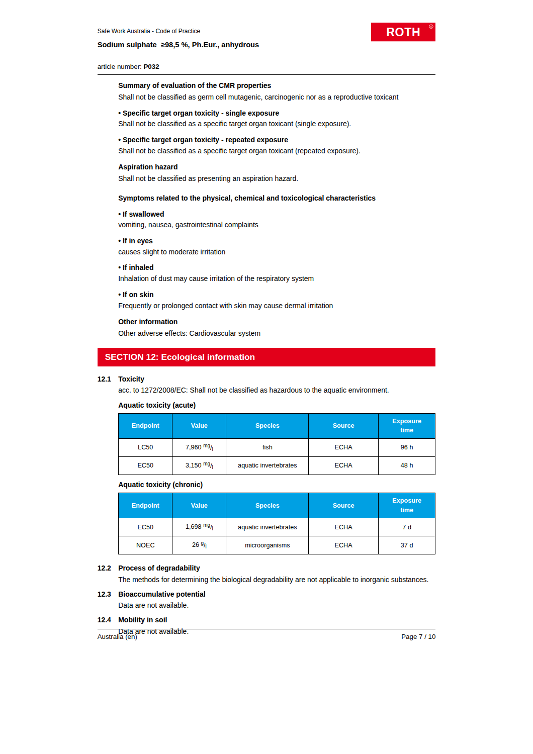Safe Work Australia - Code of Practice
Sodium sulphate ≥98,5 %, Ph.Eur., anhydrous
ROTH R
article number: P032
Summary of evaluation of the CMR properties
Shall not be classified as germ cell mutagenic, carcinogenic nor as a reproductive toxicant
• Specific target organ toxicity - single exposure
Shall not be classified as a specific target organ toxicant (single exposure).
• Specific target organ toxicity - repeated exposure
Shall not be classified as a specific target organ toxicant (repeated exposure).
Aspiration hazard
Shall not be classified as presenting an aspiration hazard.
Symptoms related to the physical, chemical and toxicological characteristics
• If swallowed
vomiting, nausea, gastrointestinal complaints
• If in eyes
causes slight to moderate irritation
• If inhaled
Inhalation of dust may cause irritation of the respiratory system
• If on skin
Frequently or prolonged contact with skin may cause dermal irritation
Other information
Other adverse effects: Cardiovascular system
SECTION 12: Ecological information
12.1
Toxicity
acc. to 1272/2008/EC: Shall not be classified as hazardous to the aquatic environment.
Aquatic toxicity (acute)
| Endpoint | Value | Species | Source | Exposure time |
| --- | --- | --- | --- | --- |
| LC50 | 7,960 mg / l | fish | ECHA | 96 h |
| EC50 | 3,150 mg / l | aquatic invertebrates | ECHA | 48 h |
Aquatic toxicity (chronic)
| Endpoint | Value | Species | Source | Exposure time |
| --- | --- | --- | --- | --- |
| EC50 | 1,698 mg / l | aquatic invertebrates | ECHA | 7 d |
| NOEC | 26 g / l | microorganisms | ECHA | 37 d |
12.2
Process of degradability
The methods for determining the biological degradability are not applicable to inorganic substances.
12.3
Bioaccumulative potential
Data are not available.
12.4
Mobility in soil
Data are not available.
Australia (en) Page 7 / 10